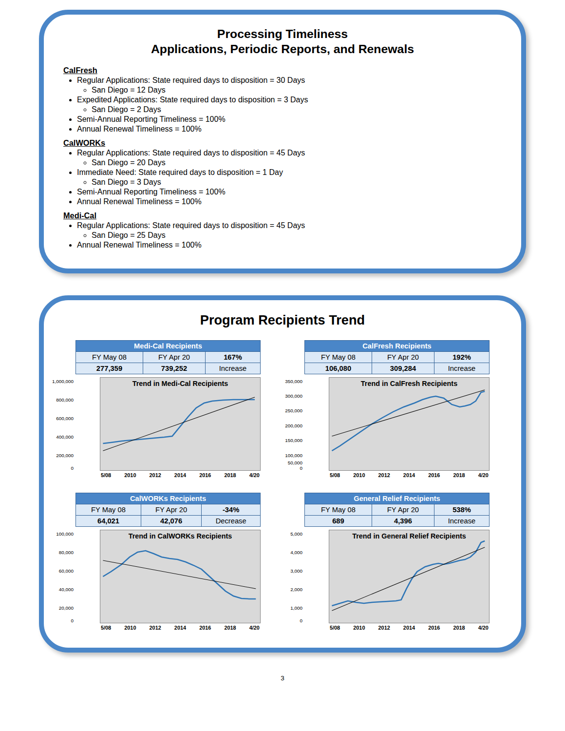Processing Timeliness
Applications, Periodic Reports, and Renewals
CalFresh
Regular Applications: State required days to disposition = 30 Days
San Diego = 12 Days
Expedited Applications: State required days to disposition = 3 Days
San Diego = 2 Days
Semi-Annual Reporting Timeliness = 100%
Annual Renewal Timeliness = 100%
CalWORKs
Regular Applications: State required days to disposition = 45 Days
San Diego = 20 Days
Immediate Need: State required days to disposition = 1 Day
San Diego = 3 Days
Semi-Annual Reporting Timeliness = 100%
Annual Renewal Timeliness = 100%
Medi-Cal
Regular Applications: State required days to disposition = 45 Days
San Diego = 25 Days
Annual Renewal Timeliness = 100%
Program Recipients Trend
| Medi-Cal Recipients |
| --- |
| FY May 08 | FY Apr 20 | 167% |
| 277,359 | 739,252 | Increase |
1,000,000 800,000 600,000 400,000 200,000 0
Trend in Medi-Cal Recipients
5/08201020122014201620184/20
| CalFresh Recipients |
| --- |
| FY May 08 | FY Apr 20 | 192% |
| 106,080 | 309,284 | Increase |
350,000 300,000 250,000 200,000 150,000 100,000 50,000 0
Trend in CalFresh Recipients
5/08201020122014201620184/20
| CalWORKs Recipients |
| --- |
| FY May 08 | FY Apr 20 | -34% |
| 64,021 | 42,076 | Decrease |
100,000 80,000 60,000 40,000 20,000 0
Trend in CalWORKs Recipients
5/08201020122014201620184/20
| General Relief Recipients |
| --- |
| FY May 08 | FY Apr 20 | 538% |
| 689 | 4,396 | Increase |
5,000 4,000 3,000 2,000 1,000 0
Trend in General Relief Recipients
5/08201020122014201620184/20
3